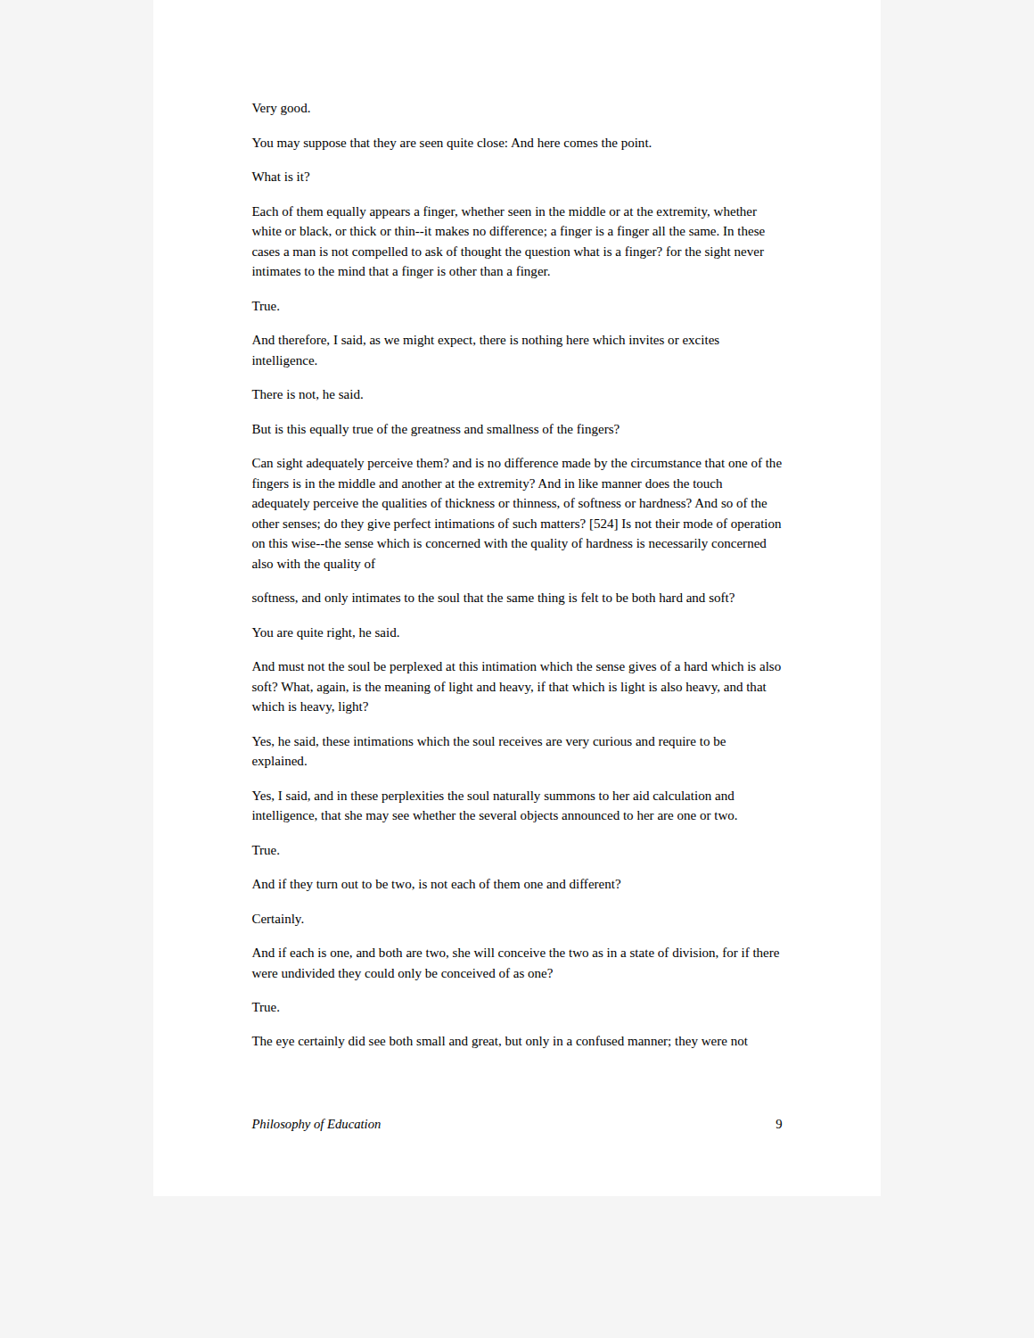Very good.
You may suppose that they are seen quite close: And here comes the point.
What is it?
Each of them equally appears a finger, whether seen in the middle or at the extremity, whether white or black, or thick or thin--it makes no difference; a finger is a finger all the same. In these cases a man is not compelled to ask of thought the question what is a finger? for the sight never intimates to the mind that a finger is other than a finger.
True.
And therefore, I said, as we might expect, there is nothing here which invites or excites intelligence.
There is not, he said.
But is this equally true of the greatness and smallness of the fingers?
Can sight adequately perceive them? and is no difference made by the circumstance that one of the fingers is in the middle and another at the extremity? And in like manner does the touch adequately perceive the qualities of thickness or thinness, of softness or hardness? And so of the other senses; do they give perfect intimations of such matters? [524] Is not their mode of operation on this wise--the sense which is concerned with the quality of hardness is necessarily concerned also with the quality of
softness, and only intimates to the soul that the same thing is felt to be both hard and soft?
You are quite right, he said.
And must not the soul be perplexed at this intimation which the sense gives of a hard which is also soft? What, again, is the meaning of light and heavy, if that which is light is also heavy, and that which is heavy, light?
Yes, he said, these intimations which the soul receives are very curious and require to be explained.
Yes, I said, and in these perplexities the soul naturally summons to her aid calculation and intelligence, that she may see whether the several objects announced to her are one or two.
True.
And if they turn out to be two, is not each of them one and different?
Certainly.
And if each is one, and both are two, she will conceive the two as in a state of division, for if there were undivided they could only be conceived of as one?
True.
The eye certainly did see both small and great, but only in a confused manner; they were not
Philosophy of Education 9